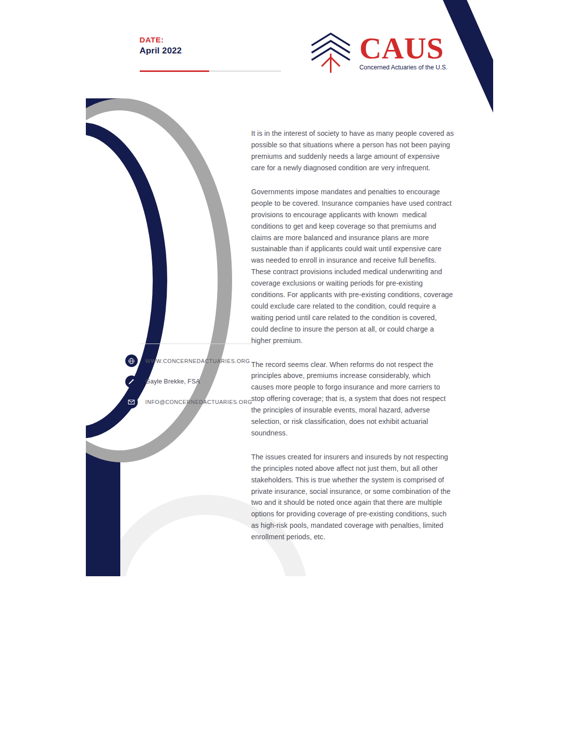CAUS
Concerned Actuaries of the U.S.
DATE:
April 2022
www.concernedactuaries.org
Gayle Brekke, FSA
info@concernedactuaries.org
It is in the interest of society to have as many people covered as possible so that situations where a person has not been paying premiums and suddenly needs a large amount of expensive care for a newly diagnosed condition are very infrequent.
Governments impose mandates and penalties to encourage people to be covered. Insurance companies have used contract provisions to encourage applicants with known medical conditions to get and keep coverage so that premiums and claims are more balanced and insurance plans are more sustainable than if applicants could wait until expensive care was needed to enroll in insurance and receive full benefits. These contract provisions included medical underwriting and coverage exclusions or waiting periods for pre-existing conditions. For applicants with pre-existing conditions, coverage could exclude care related to the condition, could require a waiting period until care related to the condition is covered, could decline to insure the person at all, or could charge a higher premium.
The record seems clear. When reforms do not respect the principles above, premiums increase considerably, which causes more people to forgo insurance and more carriers to stop offering coverage; that is, a system that does not respect the principles of insurable events, moral hazard, adverse selection, or risk classification, does not exhibit actuarial soundness.
The issues created for insurers and insureds by not respecting the principles noted above affect not just them, but all other stakeholders. This is true whether the system is comprised of private insurance, social insurance, or some combination of the two and it should be noted once again that there are multiple options for providing coverage of pre-existing conditions, such as high-risk pools, mandated coverage with penalties, limited enrollment periods, etc.